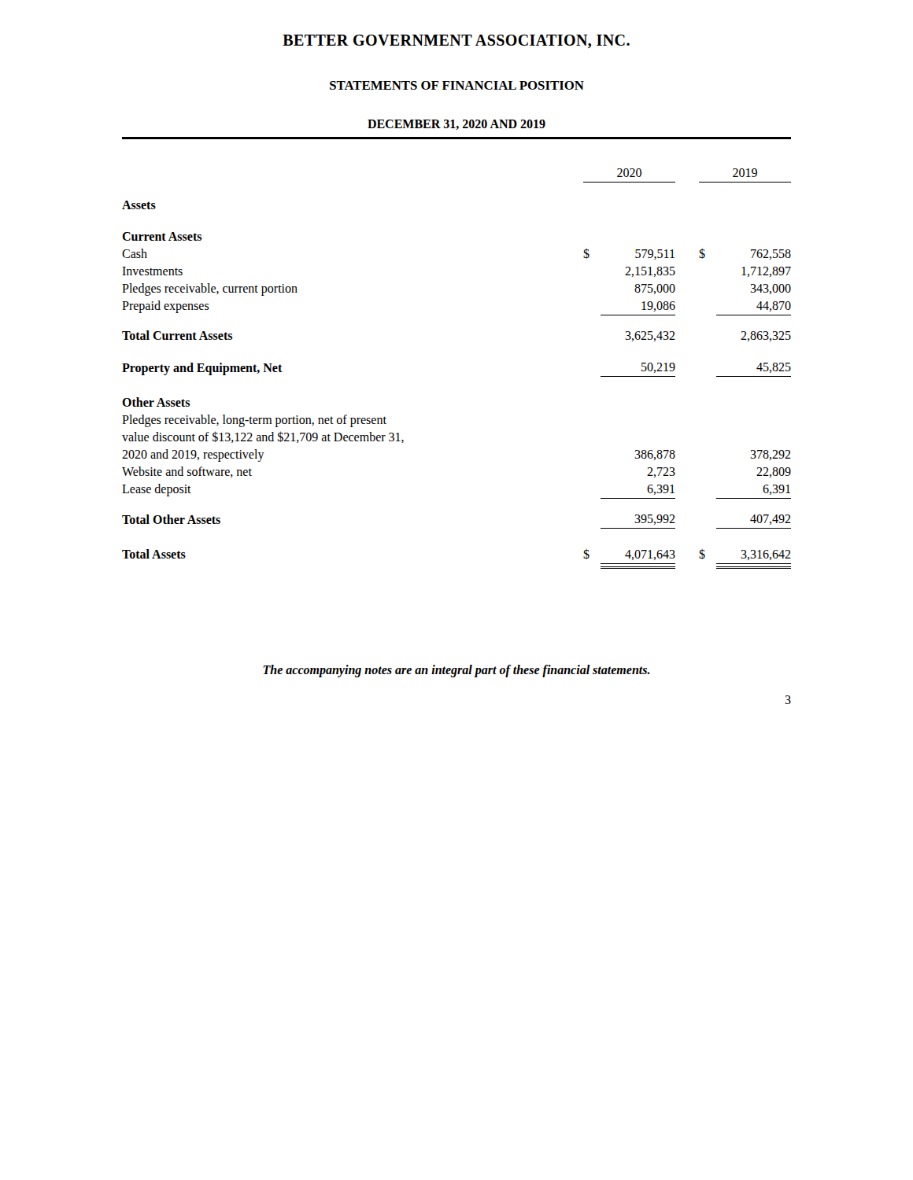BETTER GOVERNMENT ASSOCIATION, INC.
STATEMENTS OF FINANCIAL POSITION
DECEMBER 31, 2020 AND 2019
| | 2020 | | 2019 |
| Assets | | | | | |
| Current Assets | | | | | |
| Cash | $ | 579,511 | | $ | 762,558 |
| Investments | | 2,151,835 | | | 1,712,897 |
| Pledges receivable, current portion | | 875,000 | | | 343,000 |
| Prepaid expenses | | 19,086 | | | 44,870 |
| Total Current Assets | | 3,625,432 | | | 2,863,325 |
| Property and Equipment, Net | | 50,219 | | | 45,825 |
| Other Assets | | | | | |
| Pledges receivable, long-term portion, net of present | | | | | |
| value discount of $13,122 and $21,709 at December 31, | | | | | |
| 2020 and 2019, respectively | | 386,878 | | | 378,292 |
| Website and software, net | | 2,723 | | | 22,809 |
| Lease deposit | | 6,391 | | | 6,391 |
| Total Other Assets | | 395,992 | | | 407,492 |
| Total Assets | $ | 4,071,643 | | $ | 3,316,642 |
The accompanying notes are an integral part of these financial statements.
3